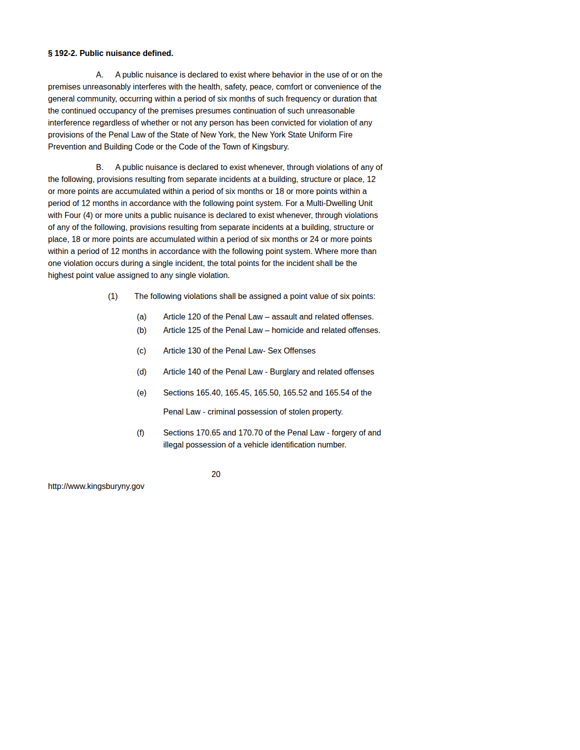§ 192-2. Public nuisance defined.
A. A public nuisance is declared to exist where behavior in the use of or on the premises unreasonably interferes with the health, safety, peace, comfort or convenience of the general community, occurring within a period of six months of such frequency or duration that the continued occupancy of the premises presumes continuation of such unreasonable interference regardless of whether or not any person has been convicted for violation of any provisions of the Penal Law of the State of New York, the New York State Uniform Fire Prevention and Building Code or the Code of the Town of Kingsbury.
B. A public nuisance is declared to exist whenever, through violations of any of the following, provisions resulting from separate incidents at a building, structure or place, 12 or more points are accumulated within a period of six months or 18 or more points within a period of 12 months in accordance with the following point system. For a Multi-Dwelling Unit with Four (4) or more units a public nuisance is declared to exist whenever, through violations of any of the following, provisions resulting from separate incidents at a building, structure or place, 18 or more points are accumulated within a period of six months or 24 or more points within a period of 12 months in accordance with the following point system. Where more than one violation occurs during a single incident, the total points for the incident shall be the highest point value assigned to any single violation.
(1) The following violations shall be assigned a point value of six points:
(a) Article 120 of the Penal Law – assault and related offenses.
(b) Article 125 of the Penal Law – homicide and related offenses.
(c) Article 130 of the Penal Law- Sex Offenses
(d) Article 140 of the Penal Law - Burglary and related offenses
(e) Sections 165.40, 165.45, 165.50, 165.52 and 165.54 of the
Penal Law - criminal possession of stolen property.
(f) Sections 170.65 and 170.70 of the Penal Law - forgery of and illegal possession of a vehicle identification number.
20
http://www.kingsburyny.gov